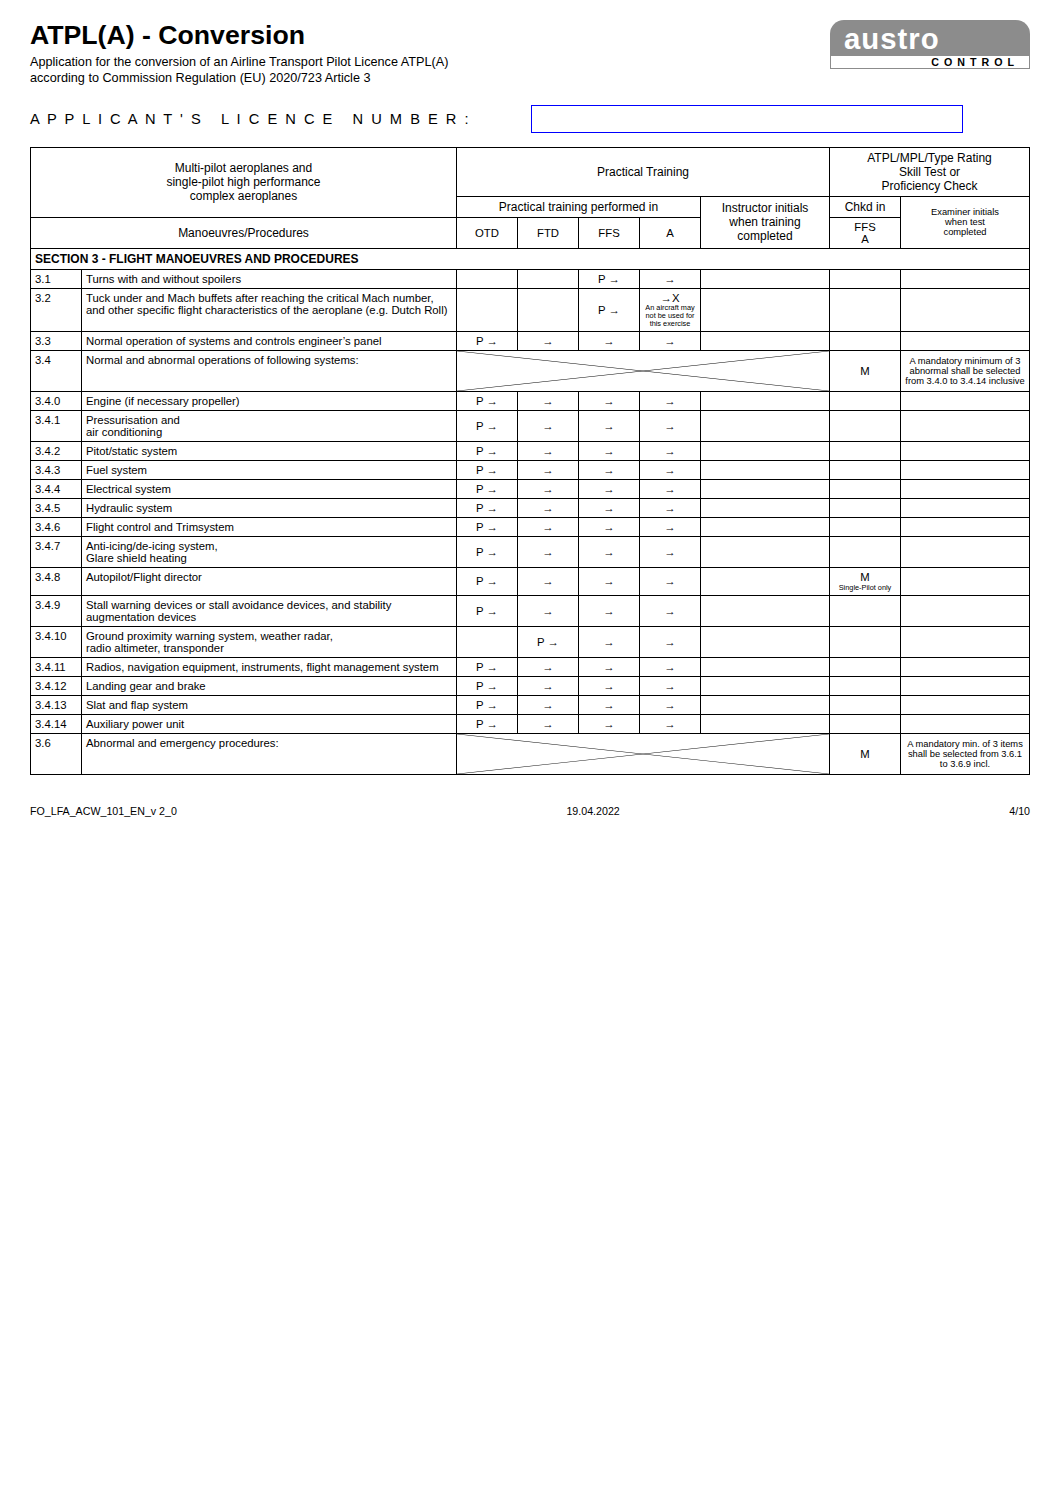ATPL(A) - Conversion
Application for the conversion of an Airline Transport Pilot Licence ATPL(A)
according to Commission Regulation (EU) 2020/723 Article 3
austro
CONTROL
A P P L I C A N T ' S L I C E N C E N U M B E R :
| Multi-pilot aeroplanes and single-pilot high performance complex aeroplanes | Practical Training | ATPL/MPL/Type Rating Skill Test or Proficiency Check |
| --- | --- | --- |
| Practical training performed in | Instructor initials when training completed | Chkd in | Examiner initials when test completed |
| Manoeuvres/Procedures | OTD | FTD | FFS | A | FFS A |
| SECTION 3 - FLIGHT MANOEUVRES AND PROCEDURES |
| 3.1 | Turns with and without spoilers | | | P → | → | | | |
| 3.2 | Tuck under and Mach buffets after reaching the critical Mach number, and other specific flight characteristics of the aeroplane (e.g. Dutch Roll) | | | P → | →X An aircraft may not be used for this exercise | | | |
| 3.3 | Normal operation of systems and controls engineer’s panel | P → | → | → | → | | | |
| 3.4 | Normal and abnormal operations of following systems: | | M | A mandatory minimum of 3 abnormal shall be selected from 3.4.0 to 3.4.14 inclusive |
| 3.4.0 | Engine (if necessary propeller) | P → | → | → | → | | | |
| 3.4.1 | Pressurisation and air conditioning | P → | → | → | → | | | |
| 3.4.2 | Pitot/static system | P → | → | → | → | | | |
| 3.4.3 | Fuel system | P → | → | → | → | | | |
| 3.4.4 | Electrical system | P → | → | → | → | | | |
| 3.4.5 | Hydraulic system | P → | → | → | → | | | |
| 3.4.6 | Flight control and Trimsystem | P → | → | → | → | | | |
| 3.4.7 | Anti-icing/de-icing system, Glare shield heating | P → | → | → | → | | | |
| 3.4.8 | Autopilot/Flight director | P → | → | → | → | | M Single-Pilot only | |
| 3.4.9 | Stall warning devices or stall avoidance devices, and stability augmentation devices | P → | → | → | → | | | |
| 3.4.10 | Ground proximity warning system, weather radar, radio altimeter, transponder | | P → | → | → | | | |
| 3.4.11 | Radios, navigation equipment, instruments, flight management system | P → | → | → | → | | | |
| 3.4.12 | Landing gear and brake | P → | → | → | → | | | |
| 3.4.13 | Slat and flap system | P → | → | → | → | | | |
| 3.4.14 | Auxiliary power unit | P → | → | → | → | | | |
| 3.6 | Abnormal and emergency procedures: | | M | A mandatory min. of 3 items shall be selected from 3.6.1 to 3.6.9 incl. |
FO_LFA_ACW_101_EN_v 2_0 19.04.2022 4/10